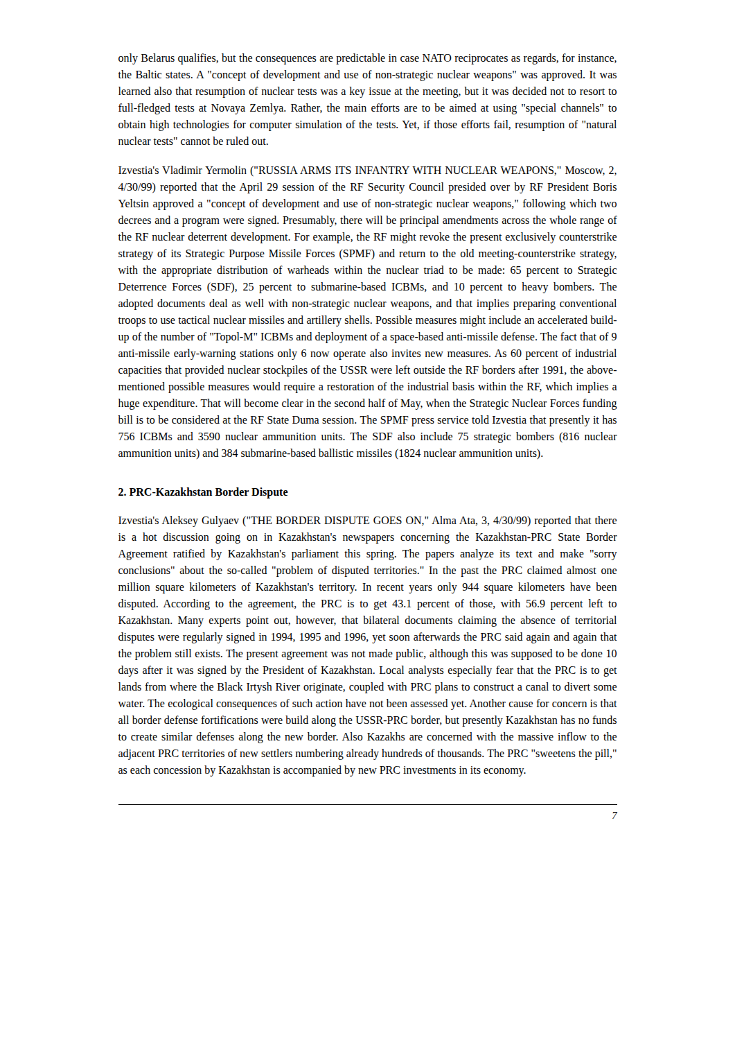only Belarus qualifies, but the consequences are predictable in case NATO reciprocates as regards, for instance, the Baltic states. A "concept of development and use of non-strategic nuclear weapons" was approved. It was learned also that resumption of nuclear tests was a key issue at the meeting, but it was decided not to resort to full-fledged tests at Novaya Zemlya. Rather, the main efforts are to be aimed at using "special channels" to obtain high technologies for computer simulation of the tests. Yet, if those efforts fail, resumption of "natural nuclear tests" cannot be ruled out.
Izvestia's Vladimir Yermolin ("RUSSIA ARMS ITS INFANTRY WITH NUCLEAR WEAPONS," Moscow, 2, 4/30/99) reported that the April 29 session of the RF Security Council presided over by RF President Boris Yeltsin approved a "concept of development and use of non-strategic nuclear weapons," following which two decrees and a program were signed. Presumably, there will be principal amendments across the whole range of the RF nuclear deterrent development. For example, the RF might revoke the present exclusively counterstrike strategy of its Strategic Purpose Missile Forces (SPMF) and return to the old meeting-counterstrike strategy, with the appropriate distribution of warheads within the nuclear triad to be made: 65 percent to Strategic Deterrence Forces (SDF), 25 percent to submarine-based ICBMs, and 10 percent to heavy bombers. The adopted documents deal as well with non-strategic nuclear weapons, and that implies preparing conventional troops to use tactical nuclear missiles and artillery shells. Possible measures might include an accelerated build-up of the number of "Topol-M" ICBMs and deployment of a space-based anti-missile defense. The fact that of 9 anti-missile early-warning stations only 6 now operate also invites new measures. As 60 percent of industrial capacities that provided nuclear stockpiles of the USSR were left outside the RF borders after 1991, the above-mentioned possible measures would require a restoration of the industrial basis within the RF, which implies a huge expenditure. That will become clear in the second half of May, when the Strategic Nuclear Forces funding bill is to be considered at the RF State Duma session. The SPMF press service told Izvestia that presently it has 756 ICBMs and 3590 nuclear ammunition units. The SDF also include 75 strategic bombers (816 nuclear ammunition units) and 384 submarine-based ballistic missiles (1824 nuclear ammunition units).
2. PRC-Kazakhstan Border Dispute
Izvestia's Aleksey Gulyaev ("THE BORDER DISPUTE GOES ON," Alma Ata, 3, 4/30/99) reported that there is a hot discussion going on in Kazakhstan's newspapers concerning the Kazakhstan-PRC State Border Agreement ratified by Kazakhstan's parliament this spring. The papers analyze its text and make "sorry conclusions" about the so-called "problem of disputed territories." In the past the PRC claimed almost one million square kilometers of Kazakhstan's territory. In recent years only 944 square kilometers have been disputed. According to the agreement, the PRC is to get 43.1 percent of those, with 56.9 percent left to Kazakhstan. Many experts point out, however, that bilateral documents claiming the absence of territorial disputes were regularly signed in 1994, 1995 and 1996, yet soon afterwards the PRC said again and again that the problem still exists. The present agreement was not made public, although this was supposed to be done 10 days after it was signed by the President of Kazakhstan. Local analysts especially fear that the PRC is to get lands from where the Black Irtysh River originate, coupled with PRC plans to construct a canal to divert some water. The ecological consequences of such action have not been assessed yet. Another cause for concern is that all border defense fortifications were build along the USSR-PRC border, but presently Kazakhstan has no funds to create similar defenses along the new border. Also Kazakhs are concerned with the massive inflow to the adjacent PRC territories of new settlers numbering already hundreds of thousands. The PRC "sweetens the pill," as each concession by Kazakhstan is accompanied by new PRC investments in its economy.
7